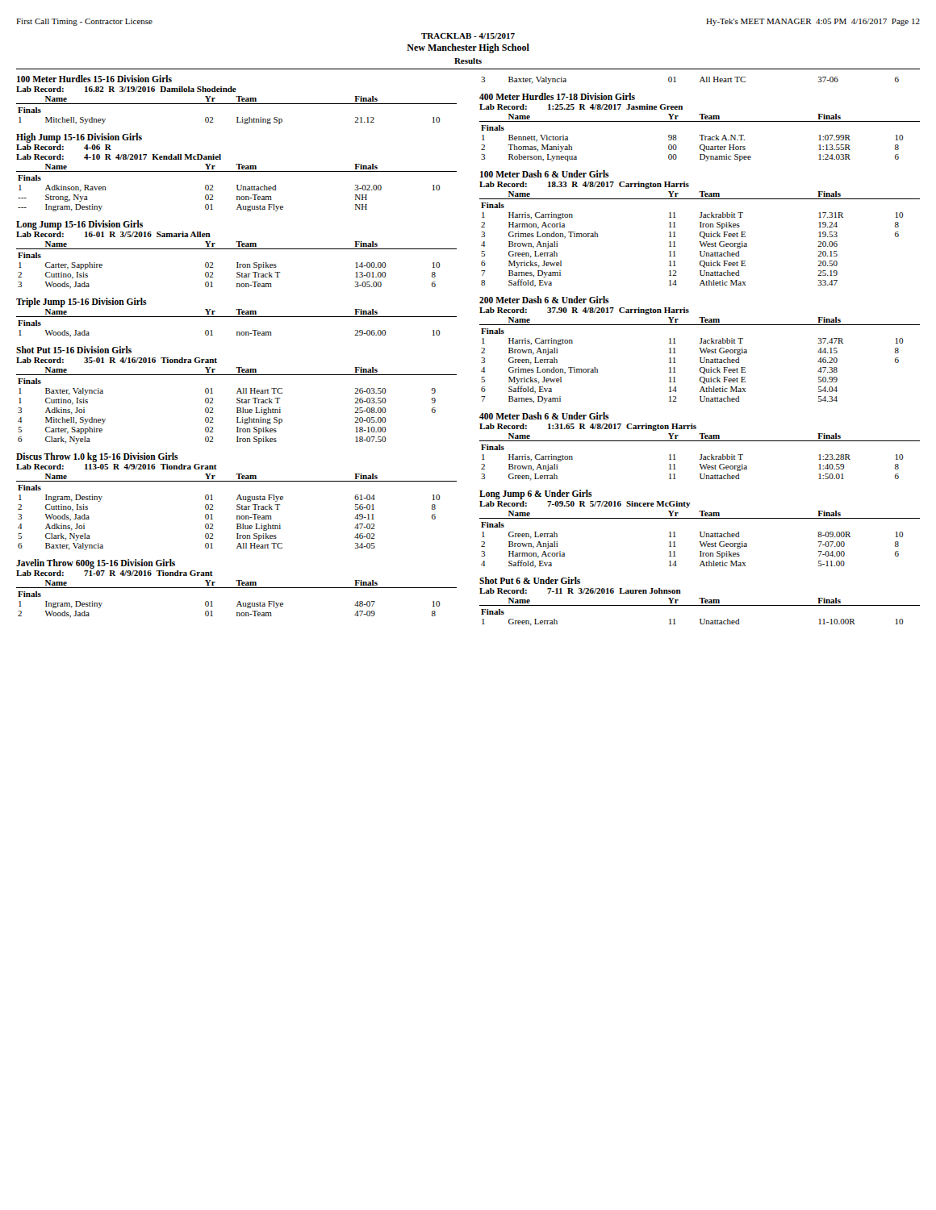First Call Timing - Contractor License
Hy-Tek's MEET MANAGER 4:05 PM 4/16/2017 Page 12
TRACKLAB - 4/15/2017
New Manchester High School
Results
100 Meter Hurdles 15-16 Division Girls
Lab Record: 16.82 R 3/19/2016 Damilola Shodeinde
| | Name | Yr | Team | Finals | |
| --- | --- | --- | --- | --- | --- |
| Finals |
| 1 | Mitchell, Sydney | 02 | Lightning Sp | 21.12 | 10 |
High Jump 15-16 Division Girls
Lab Record: 4-06 R
Lab Record: 4-10 R 4/8/2017 Kendall McDaniel
| | Name | Yr | Team | Finals | |
| --- | --- | --- | --- | --- | --- |
| Finals |
| 1 | Adkinson, Raven | 02 | Unattached | 3-02.00 | 10 |
| --- | Strong, Nya | 02 | non-Team | NH | |
| --- | Ingram, Destiny | 01 | Augusta Flye | NH | |
Long Jump 15-16 Division Girls
Lab Record: 16-01 R 3/5/2016 Samaria Allen
| | Name | Yr | Team | Finals | |
| --- | --- | --- | --- | --- | --- |
| Finals |
| 1 | Carter, Sapphire | 02 | Iron Spikes | 14-00.00 | 10 |
| 2 | Cuttino, Isis | 02 | Star Track T | 13-01.00 | 8 |
| 3 | Woods, Jada | 01 | non-Team | 3-05.00 | 6 |
Triple Jump 15-16 Division Girls
| | Name | Yr | Team | Finals | |
| --- | --- | --- | --- | --- | --- |
| Finals |
| 1 | Woods, Jada | 01 | non-Team | 29-06.00 | 10 |
Shot Put 15-16 Division Girls
Lab Record: 35-01 R 4/16/2016 Tiondra Grant
| | Name | Yr | Team | Finals | |
| --- | --- | --- | --- | --- | --- |
| Finals |
| 1 | Baxter, Valyncia | 01 | All Heart TC | 26-03.50 | 9 |
| 1 | Cuttino, Isis | 02 | Star Track T | 26-03.50 | 9 |
| 3 | Adkins, Joi | 02 | Blue Lightni | 25-08.00 | 6 |
| 4 | Mitchell, Sydney | 02 | Lightning Sp | 20-05.00 | |
| 5 | Carter, Sapphire | 02 | Iron Spikes | 18-10.00 | |
| 6 | Clark, Nyela | 02 | Iron Spikes | 18-07.50 | |
Discus Throw 1.0 kg 15-16 Division Girls
Lab Record: 113-05 R 4/9/2016 Tiondra Grant
| | Name | Yr | Team | Finals | |
| --- | --- | --- | --- | --- | --- |
| Finals |
| 1 | Ingram, Destiny | 01 | Augusta Flye | 61-04 | 10 |
| 2 | Cuttino, Isis | 02 | Star Track T | 56-01 | 8 |
| 3 | Woods, Jada | 01 | non-Team | 49-11 | 6 |
| 4 | Adkins, Joi | 02 | Blue Lightni | 47-02 | |
| 5 | Clark, Nyela | 02 | Iron Spikes | 46-02 | |
| 6 | Baxter, Valyncia | 01 | All Heart TC | 34-05 | |
Javelin Throw 600g 15-16 Division Girls
Lab Record: 71-07 R 4/9/2016 Tiondra Grant
| | Name | Yr | Team | Finals | |
| --- | --- | --- | --- | --- | --- |
| Finals |
| 1 | Ingram, Destiny | 01 | Augusta Flye | 48-07 | 10 |
| 2 | Woods, Jada | 01 | non-Team | 47-09 | 8 |
| 3 | Baxter, Valyncia | 01 | All Heart TC | 37-06 | 6 |
400 Meter Hurdles 17-18 Division Girls
Lab Record: 1:25.25 R 4/8/2017 Jasmine Green
| | Name | Yr | Team | Finals | |
| --- | --- | --- | --- | --- | --- |
| Finals |
| 1 | Bennett, Victoria | 98 | Track A.N.T. | 1:07.99R | 10 |
| 2 | Thomas, Maniyah | 00 | Quarter Hors | 1:13.55R | 8 |
| 3 | Roberson, Lynequa | 00 | Dynamic Spee | 1:24.03R | 6 |
100 Meter Dash 6 & Under Girls
Lab Record: 18.33 R 4/8/2017 Carrington Harris
| | Name | Yr | Team | Finals | |
| --- | --- | --- | --- | --- | --- |
| Finals |
| 1 | Harris, Carrington | 11 | Jackrabbit T | 17.31R | 10 |
| 2 | Harmon, Acoria | 11 | Iron Spikes | 19.24 | 8 |
| 3 | Grimes London, Timorah | 11 | Quick Feet E | 19.53 | 6 |
| 4 | Brown, Anjali | 11 | West Georgia | 20.06 | |
| 5 | Green, Lerrah | 11 | Unattached | 20.15 | |
| 6 | Myricks, Jewel | 11 | Quick Feet E | 20.50 | |
| 7 | Barnes, Dyami | 12 | Unattached | 25.19 | |
| 8 | Saffold, Eva | 14 | Athletic Max | 33.47 | |
200 Meter Dash 6 & Under Girls
Lab Record: 37.90 R 4/8/2017 Carrington Harris
| | Name | Yr | Team | Finals | |
| --- | --- | --- | --- | --- | --- |
| Finals |
| 1 | Harris, Carrington | 11 | Jackrabbit T | 37.47R | 10 |
| 2 | Brown, Anjali | 11 | West Georgia | 44.15 | 8 |
| 3 | Green, Lerrah | 11 | Unattached | 46.20 | 6 |
| 4 | Grimes London, Timorah | 11 | Quick Feet E | 47.38 | |
| 5 | Myricks, Jewel | 11 | Quick Feet E | 50.99 | |
| 6 | Saffold, Eva | 14 | Athletic Max | 54.04 | |
| 7 | Barnes, Dyami | 12 | Unattached | 54.34 | |
400 Meter Dash 6 & Under Girls
Lab Record: 1:31.65 R 4/8/2017 Carrington Harris
| | Name | Yr | Team | Finals | |
| --- | --- | --- | --- | --- | --- |
| Finals |
| 1 | Harris, Carrington | 11 | Jackrabbit T | 1:23.28R | 10 |
| 2 | Brown, Anjali | 11 | West Georgia | 1:40.59 | 8 |
| 3 | Green, Lerrah | 11 | Unattached | 1:50.01 | 6 |
Long Jump 6 & Under Girls
Lab Record: 7-09.50 R 5/7/2016 Sincere McGinty
| | Name | Yr | Team | Finals | |
| --- | --- | --- | --- | --- | --- |
| Finals |
| 1 | Green, Lerrah | 11 | Unattached | 8-09.00R | 10 |
| 2 | Brown, Anjali | 11 | West Georgia | 7-07.00 | 8 |
| 3 | Harmon, Acoria | 11 | Iron Spikes | 7-04.00 | 6 |
| 4 | Saffold, Eva | 14 | Athletic Max | 5-11.00 | |
Shot Put 6 & Under Girls
Lab Record: 7-11 R 3/26/2016 Lauren Johnson
| | Name | Yr | Team | Finals | |
| --- | --- | --- | --- | --- | --- |
| Finals |
| 1 | Green, Lerrah | 11 | Unattached | 11-10.00R | 10 |